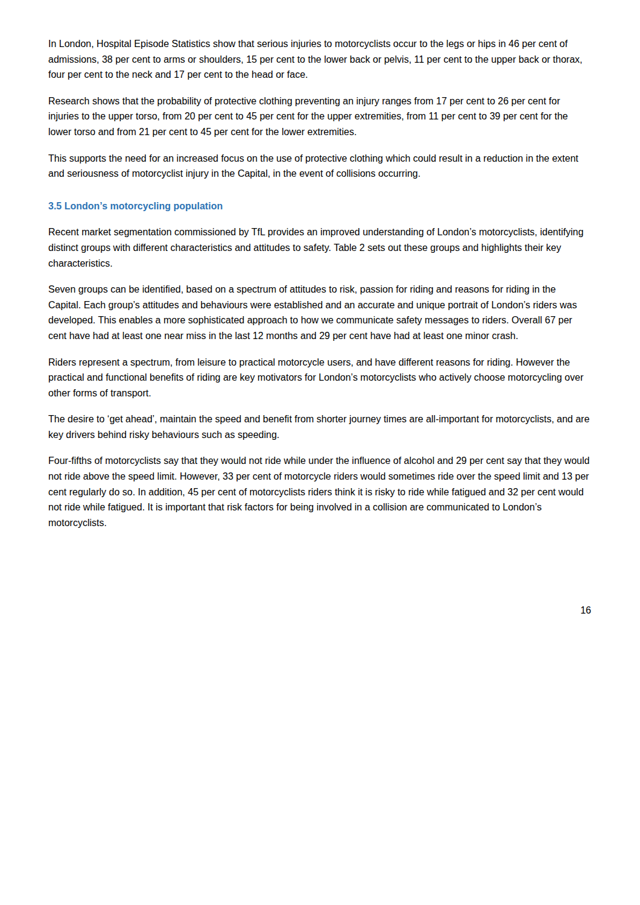In London, Hospital Episode Statistics show that serious injuries to motorcyclists occur to the legs or hips in 46 per cent of admissions, 38 per cent to arms or shoulders, 15 per cent to the lower back or pelvis, 11 per cent to the upper back or thorax, four per cent to the neck and 17 per cent to the head or face.
Research shows that the probability of protective clothing preventing an injury ranges from 17 per cent to 26 per cent for injuries to the upper torso, from 20 per cent to 45 per cent for the upper extremities, from 11 per cent to 39 per cent for the lower torso and from 21 per cent to 45 per cent for the lower extremities.
This supports the need for an increased focus on the use of protective clothing which could result in a reduction in the extent and seriousness of motorcyclist injury in the Capital, in the event of collisions occurring.
3.5 London’s motorcycling population
Recent market segmentation commissioned by TfL provides an improved understanding of London’s motorcyclists, identifying distinct groups with different characteristics and attitudes to safety. Table 2 sets out these groups and highlights their key characteristics.
Seven groups can be identified, based on a spectrum of attitudes to risk, passion for riding and reasons for riding in the Capital. Each group’s attitudes and behaviours were established and an accurate and unique portrait of London’s riders was developed. This enables a more sophisticated approach to how we communicate safety messages to riders. Overall 67 per cent have had at least one near miss in the last 12 months and 29 per cent have had at least one minor crash.
Riders represent a spectrum, from leisure to practical motorcycle users, and have different reasons for riding. However the practical and functional benefits of riding are key motivators for London’s motorcyclists who actively choose motorcycling over other forms of transport.
The desire to ‘get ahead’, maintain the speed and benefit from shorter journey times are all-important for motorcyclists, and are key drivers behind risky behaviours such as speeding.
Four-fifths of motorcyclists say that they would not ride while under the influence of alcohol and 29 per cent say that they would not ride above the speed limit. However, 33 per cent of motorcycle riders would sometimes ride over the speed limit and 13 per cent regularly do so. In addition, 45 per cent of motorcyclists riders think it is risky to ride while fatigued and 32 per cent would not ride while fatigued. It is important that risk factors for being involved in a collision are communicated to London’s motorcyclists.
16